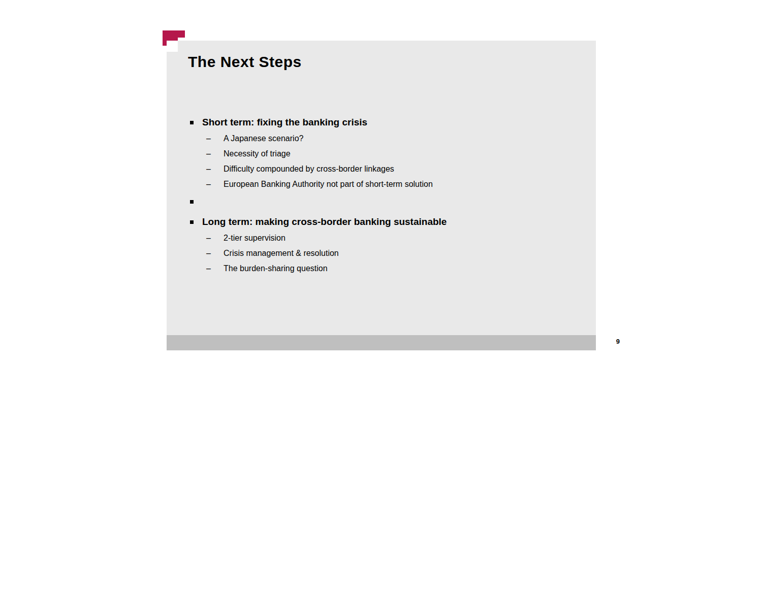The Next Steps
Short term: fixing the banking crisis
A Japanese scenario?
Necessity of triage
Difficulty compounded by cross-border linkages
European Banking Authority not part of short-term solution
Long term: making cross-border banking sustainable
2-tier supervision
Crisis management & resolution
The burden-sharing question
9